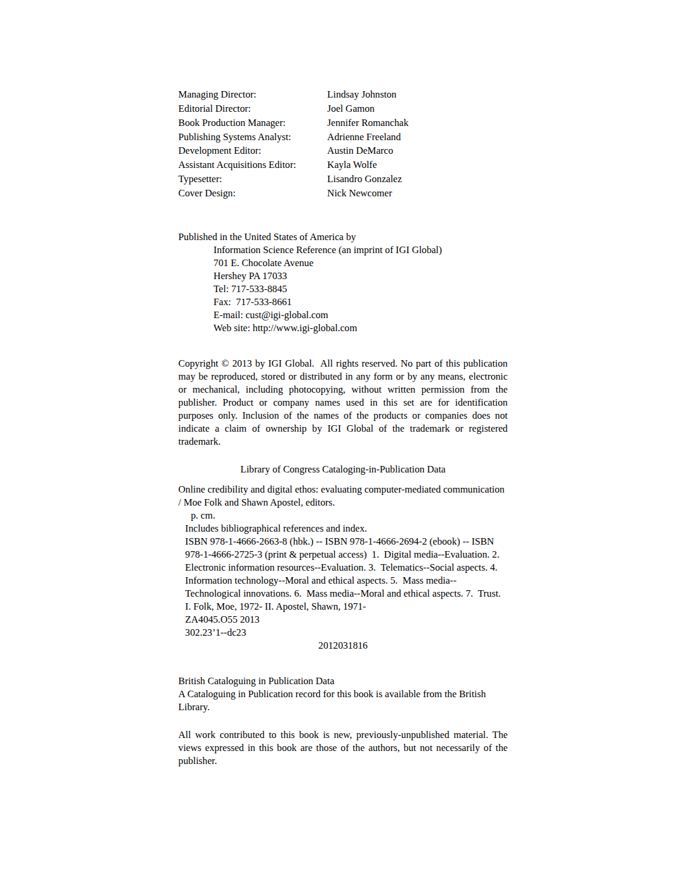| Managing Director: | Lindsay Johnston |
| Editorial Director: | Joel Gamon |
| Book Production Manager: | Jennifer Romanchak |
| Publishing Systems Analyst: | Adrienne Freeland |
| Development Editor: | Austin DeMarco |
| Assistant Acquisitions Editor: | Kayla Wolfe |
| Typesetter: | Lisandro Gonzalez |
| Cover Design: | Nick Newcomer |
Published in the United States of America by
Information Science Reference (an imprint of IGI Global)
701 E. Chocolate Avenue
Hershey PA 17033
Tel: 717-533-8845
Fax: 717-533-8661
E-mail: cust@igi-global.com
Web site: http://www.igi-global.com
Copyright © 2013 by IGI Global. All rights reserved. No part of this publication may be reproduced, stored or distributed in any form or by any means, electronic or mechanical, including photocopying, without written permission from the publisher. Product or company names used in this set are for identification purposes only. Inclusion of the names of the products or companies does not indicate a claim of ownership by IGI Global of the trademark or registered trademark.
Library of Congress Cataloging-in-Publication Data
Online credibility and digital ethos: evaluating computer-mediated communication / Moe Folk and Shawn Apostel, editors.
p. cm.
Includes bibliographical references and index.
ISBN 978-1-4666-2663-8 (hbk.) -- ISBN 978-1-4666-2694-2 (ebook) -- ISBN 978-1-4666-2725-3 (print & perpetual access) 1. Digital media--Evaluation. 2. Electronic information resources--Evaluation. 3. Telematics--Social aspects. 4. Information technology--Moral and ethical aspects. 5. Mass media--Technological innovations. 6. Mass media--Moral and ethical aspects. 7. Trust. I. Folk, Moe, 1972- II. Apostel, Shawn, 1971-
ZA4045.O55 2013
302.23’1--dc23
2012031816
British Cataloguing in Publication Data
A Cataloguing in Publication record for this book is available from the British Library.
All work contributed to this book is new, previously-unpublished material. The views expressed in this book are those of the authors, but not necessarily of the publisher.